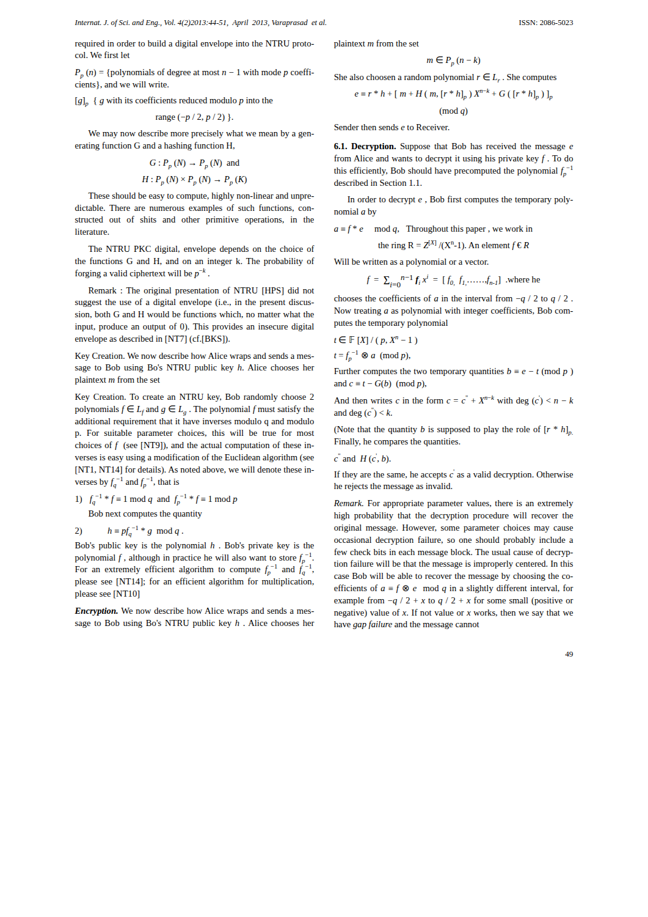Internat. J. of Sci. and Eng., Vol. 4(2)2013:44-51, April 2013, Varaprasad et al. ISSN: 2086-5023
required in order to build a digital envelope into the NTRU protocol. We first let
Pp (n) = {polynomials of degree at most n − 1 with mode p coefficients}, and we will write.
[g]p { g with its coefficients reduced modulo p into the
range (−p / 2, p / 2) }.
We may now describe more precisely what we mean by a generating function G and a hashing function H,
G : Pp (N) → Pp (N) and
H : Pp (N) × Pp (N) → Pp (K)
These should be easy to compute, highly non-linear and unpredictable. There are numerous examples of such functions, constructed out of shits and other primitive operations, in the literature.
The NTRU PKC digital, envelope depends on the choice of the functions G and H, and on an integer k. The probability of forging a valid ciphertext will be p−k .
Remark : The original presentation of NTRU [HPS] did not suggest the use of a digital envelope (i.e., in the present discussion, both G and H would be functions which, no matter what the input, produce an output of 0). This provides an insecure digital envelope as described in [NT7] (cf.[BKS]).
Key Creation. We now describe how Alice wraps and sends a message to Bob using Bo's NTRU public key h. Alice chooses her plaintext m from the set
Key Creation. To create an NTRU key, Bob randomly choose 2 polynomials f ∈ Lf and g ∈ Lg . The polynomial f must satisfy the additional requirement that it have inverses modulo q and modulo p. For suitable parameter choices, this will be true for most choices of f (see [NT9]), and the actual computation of these inverses is easy using a modification of the Euclidean algorithm (see [NT1, NT14] for details). As noted above, we will denote these inverses by fq−1 and fp−1, that is
1) fq−1 * f ≡ 1 mod q and fp−1 * f ≡ 1 mod p
Bob next computes the quantity
2) h ≡ pfq−1 * g mod q .
Bob's public key is the polynomial h . Bob's private key is the polynomial f , although in practice he will also want to store fp−1. For an extremely efficient algorithm to compute fp−1 and fq−1, please see [NT14]; for an efficient algorithm for multiplication, please see [NT10]
Encryption. We now describe how Alice wraps and sends a message to Bob using Bo's NTRU public key h . Alice chooses her plaintext m from the set
m ∈ Pp (n − k)
She also choosen a random polynomial r ∈ Lr . She computes
e ≡ r * h + [ m + H ( m, [r * h]p ) Xn−k + G ( [r * h]p ) ]p
(mod q)
Sender then sends e to Receiver.
6.1. Decryption.
Suppose that Bob has received the message e from Alice and wants to decrypt it using his private key f . To do this efficiently, Bob should have precomputed the polynomial fp−1 described in Section 1.1.
In order to decrypt e , Bob first computes the temporary polynomial a by
a ≡ f * e mod q, Throughout this paper , we work in
the ring R = Z[X] /(Xn-1). An element f € R
Will be written as a polynomial or a vector.
f = Σi=0n−1 fi xi = [ f0, f1,……,fn-1] .where he
chooses the coefficients of a in the interval from −q / 2 to q / 2 . Now treating a as polynomial with integer coefficients, Bob computes the temporary polynomial
t ∈ 𝔽 [X] / ( p, Xn − 1 )
t = fp−1 ⊗ a (mod p),
Further computes the two temporary quantities b ≡ e − t (mod p ) and c ≡ t − G(b) (mod p),
And then writes c in the form c = c" + Xn−k with deg (c') < n − k and deg (c") < k.
(Note that the quantity b is supposed to play the role of [r * h]p. Finally, he compares the quantities.
c" and H (c', b).
If they are the same, he accepts c' as a valid decryption. Otherwise he rejects the message as invalid.
Remark. For appropriate parameter values, there is an extremely high probability that the decryption procedure will recover the original message. However, some parameter choices may cause occasional decryption failure, so one should probably include a few check bits in each message block. The usual cause of decryption failure will be that the message is improperly centered. In this case Bob will be able to recover the message by choosing the coefficients of a ≡ f ⊗ e mod q in a slightly different interval, for example from −q / 2 + x to q / 2 + x for some small (positive or negative) value of x. If not value or x works, then we say that we have gap failure and the message cannot
49